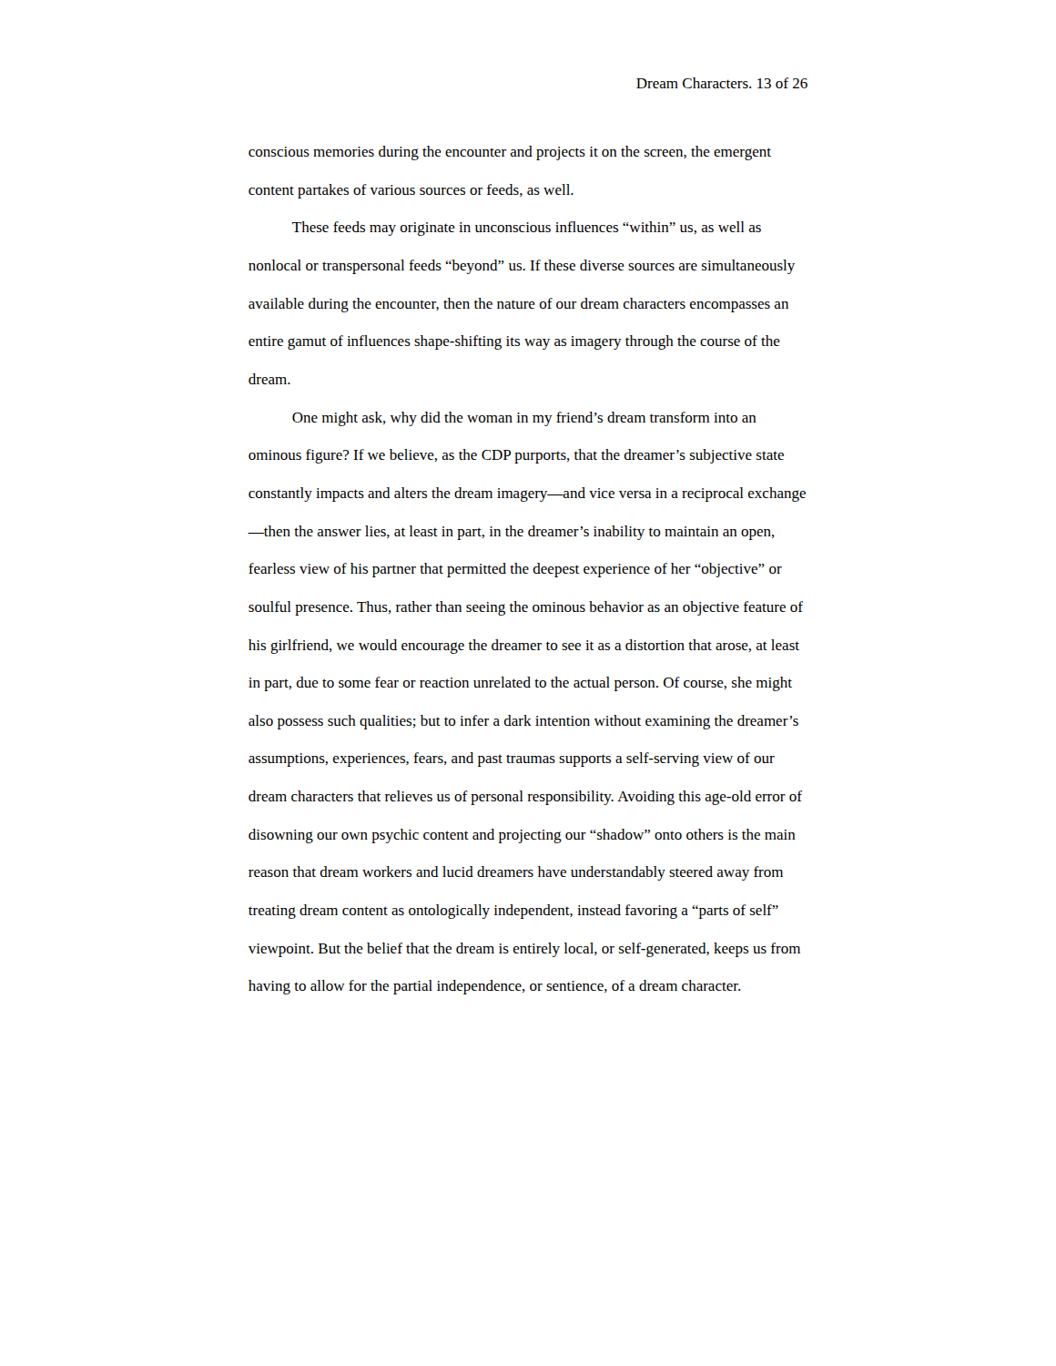Dream Characters. 13 of 26
conscious memories during the encounter and projects it on the screen, the emergent content partakes of various sources or feeds, as well.
These feeds may originate in unconscious influences “within” us, as well as nonlocal or transpersonal feeds “beyond” us. If these diverse sources are simultaneously available during the encounter, then the nature of our dream characters encompasses an entire gamut of influences shape-shifting its way as imagery through the course of the dream.
One might ask, why did the woman in my friend’s dream transform into an ominous figure? If we believe, as the CDP purports, that the dreamer’s subjective state constantly impacts and alters the dream imagery—and vice versa in a reciprocal exchange—then the answer lies, at least in part, in the dreamer’s inability to maintain an open, fearless view of his partner that permitted the deepest experience of her “objective” or soulful presence. Thus, rather than seeing the ominous behavior as an objective feature of his girlfriend, we would encourage the dreamer to see it as a distortion that arose, at least in part, due to some fear or reaction unrelated to the actual person. Of course, she might also possess such qualities; but to infer a dark intention without examining the dreamer’s assumptions, experiences, fears, and past traumas supports a self-serving view of our dream characters that relieves us of personal responsibility. Avoiding this age-old error of disowning our own psychic content and projecting our “shadow” onto others is the main reason that dream workers and lucid dreamers have understandably steered away from treating dream content as ontologically independent, instead favoring a “parts of self” viewpoint. But the belief that the dream is entirely local, or self-generated, keeps us from having to allow for the partial independence, or sentience, of a dream character.